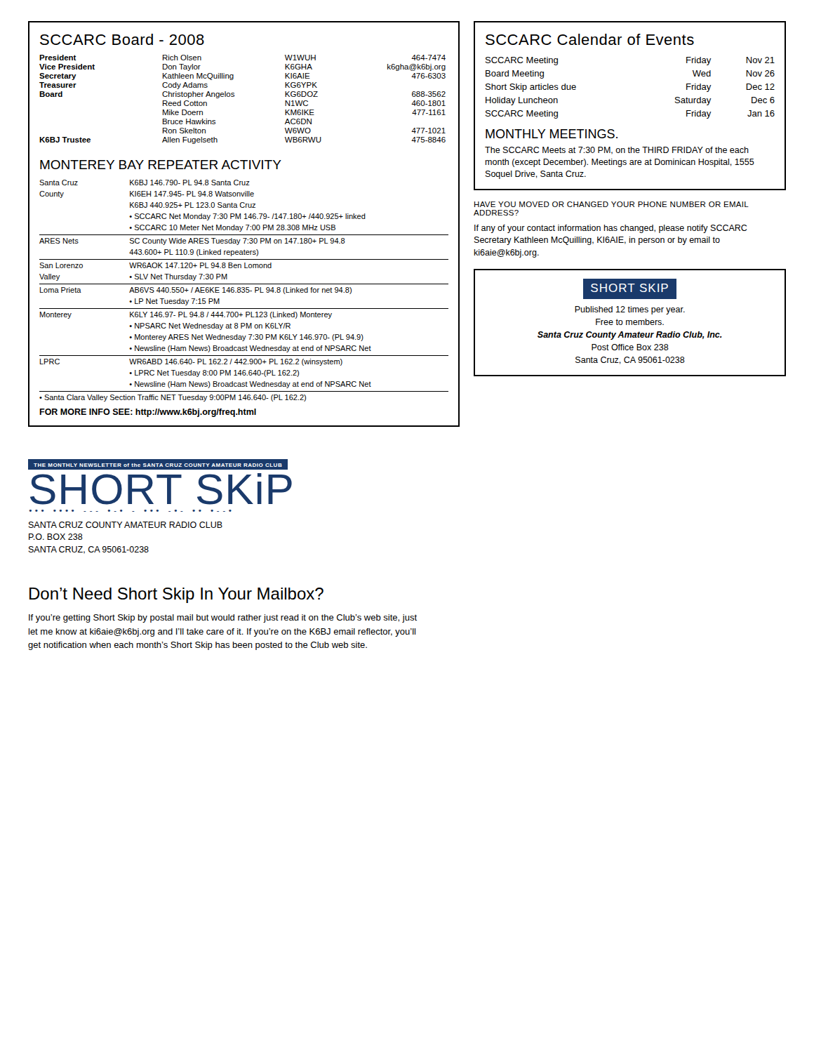SCCARC Board - 2008
| President | Rich Olsen | W1WUH | 464-7474 |
| Vice President | Don Taylor | K6GHA | k6gha@k6bj.org |
| Secretary | Kathleen McQuilling | KI6AIE | 476-6303 |
| Treasurer | Cody Adams | KG6YPK | |
| Board | Christopher Angelos | KG6DOZ | 688-3562 |
| | Reed Cotton | N1WC | 460-1801 |
| | Mike Doern | KM6IKE | 477-1161 |
| | Bruce Hawkins | AC6DN | |
| | Ron Skelton | W6WO | 477-1021 |
| K6BJ Trustee | Allen Fugelseth | WB6RWU | 475-8846 |
MONTEREY BAY REPEATER ACTIVITY
| Santa Cruz | K6BJ 146.790- PL 94.8 Santa Cruz |
| County | KI6EH 147.945- PL 94.8 Watsonville |
| | K6BJ 440.925+ PL 123.0 Santa Cruz |
| | • SCCARC Net Monday 7:30 PM 146.79- /147.180+ /440.925+ linked |
| | • SCCARC 10 Meter Net Monday 7:00 PM 28.308 MHz USB |
| ARES Nets | SC County Wide ARES Tuesday 7:30 PM on 147.180+ PL 94.8 |
| | 443.600+ PL 110.9 (Linked repeaters) |
| San Lorenzo | WR6AOK 147.120+ PL 94.8 Ben Lomond |
| Valley | • SLV Net Thursday 7:30 PM |
| Loma Prieta | AB6VS 440.550+ / AE6KE 146.835- PL 94.8 (Linked for net 94.8) |
| | • LP Net Tuesday 7:15 PM |
| Monterey | K6LY 146.97- PL 94.8 / 444.700+ PL123 (Linked) Monterey |
| | • NPSARC Net Wednesday at 8 PM on K6LY/R |
| | • Monterey ARES Net Wednesday 7:30 PM K6LY 146.970- (PL 94.9) |
| | • Newsline (Ham News) Broadcast Wednesday at end of NPSARC Net |
| LPRC | WR6ABD 146.640- PL 162.2 / 442.900+ PL 162.2 (winsystem) |
| | • LPRC Net Tuesday 8:00 PM 146.640-(PL 162.2) |
| | • Newsline (Ham News) Broadcast Wednesday at end of NPSARC Net |
| • Santa Clara Valley Section Traffic NET Tuesday 9:00PM 146.640- (PL 162.2) |
FOR MORE INFO SEE: http://www.k6bj.org/freq.html
SCCARC Calendar of Events
| SCCARC Meeting | Friday | Nov 21 |
| Board Meeting | Wed | Nov 26 |
| Short Skip articles due | Friday | Dec 12 |
| Holiday Luncheon | Saturday | Dec 6 |
| SCCARC Meeting | Friday | Jan 16 |
MONTHLY MEETINGS.
The SCCARC Meets at 7:30 PM, on the THIRD FRIDAY of the each month (except December). Meetings are at Dominican Hospital, 1555 Soquel Drive, Santa Cruz.
HAVE YOU MOVED OR CHANGED YOUR PHONE NUMBER OR EMAIL ADDRESS?
If any of your contact information has changed, please notify SCCARC Secretary Kathleen McQuilling, KI6AIE, in person or by email to ki6aie@k6bj.org.
SHORT SKIP
Published 12 times per year.
Free to members.
Santa Cruz County Amateur Radio Club, Inc.
Post Office Box 238
Santa Cruz, CA 95061-0238
THE MONTHLY NEWSLETTER of the SANTA CRUZ COUNTY AMATEUR RADIO CLUB
SHORT SKiP
••• •••• --- •-• - ••• -•- •• •--•
SANTA CRUZ COUNTY AMATEUR RADIO CLUB
P.O. BOX 238
SANTA CRUZ, CA 95061-0238
Don’t Need Short Skip In Your Mailbox?
If you’re getting Short Skip by postal mail but would rather just read it on the Club’s web site, just let me know at ki6aie@k6bj.org and I’ll take care of it. If you’re on the K6BJ email reflector, you’ll get notification when each month’s Short Skip has been posted to the Club web site.